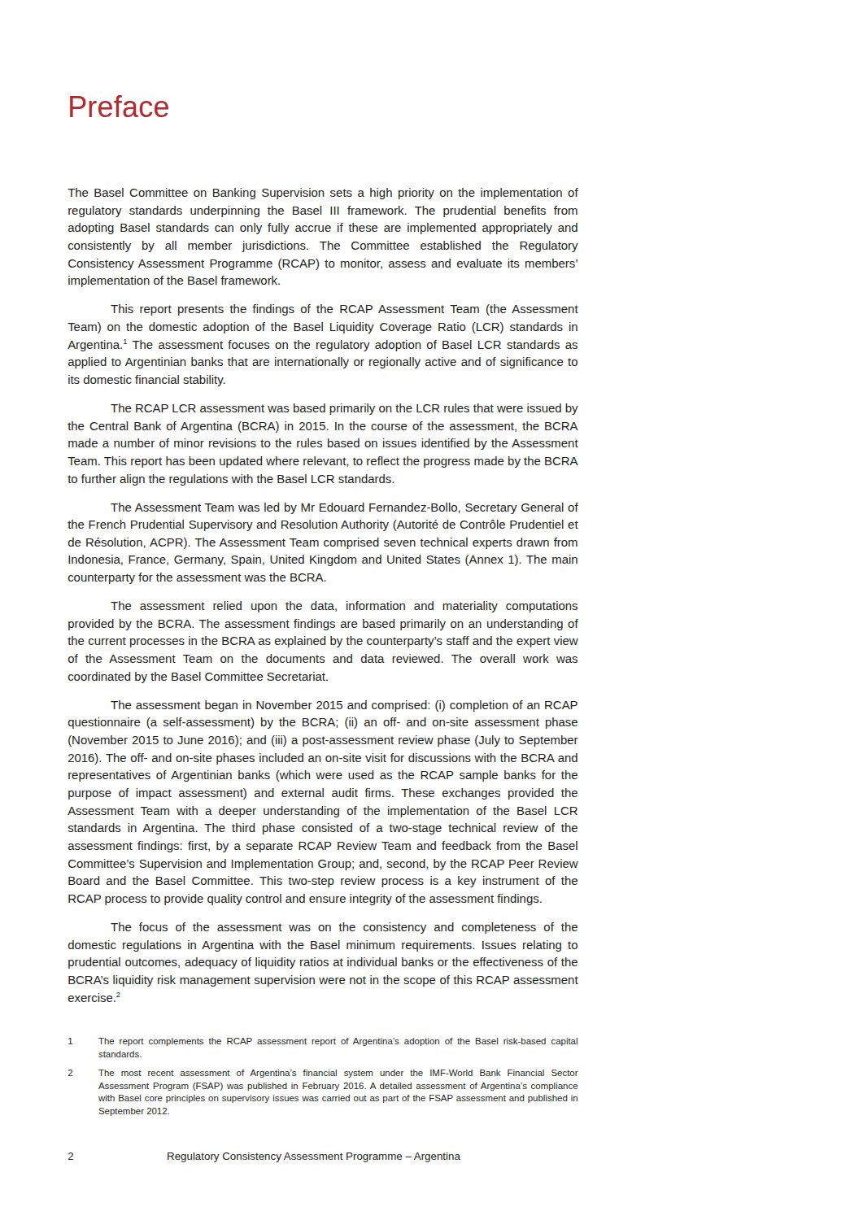Preface
The Basel Committee on Banking Supervision sets a high priority on the implementation of regulatory standards underpinning the Basel III framework. The prudential benefits from adopting Basel standards can only fully accrue if these are implemented appropriately and consistently by all member jurisdictions. The Committee established the Regulatory Consistency Assessment Programme (RCAP) to monitor, assess and evaluate its members’ implementation of the Basel framework.
This report presents the findings of the RCAP Assessment Team (the Assessment Team) on the domestic adoption of the Basel Liquidity Coverage Ratio (LCR) standards in Argentina.1 The assessment focuses on the regulatory adoption of Basel LCR standards as applied to Argentinian banks that are internationally or regionally active and of significance to its domestic financial stability.
The RCAP LCR assessment was based primarily on the LCR rules that were issued by the Central Bank of Argentina (BCRA) in 2015. In the course of the assessment, the BCRA made a number of minor revisions to the rules based on issues identified by the Assessment Team. This report has been updated where relevant, to reflect the progress made by the BCRA to further align the regulations with the Basel LCR standards.
The Assessment Team was led by Mr Edouard Fernandez-Bollo, Secretary General of the French Prudential Supervisory and Resolution Authority (Autorité de Contrôle Prudentiel et de Résolution, ACPR). The Assessment Team comprised seven technical experts drawn from Indonesia, France, Germany, Spain, United Kingdom and United States (Annex 1). The main counterparty for the assessment was the BCRA.
The assessment relied upon the data, information and materiality computations provided by the BCRA. The assessment findings are based primarily on an understanding of the current processes in the BCRA as explained by the counterparty’s staff and the expert view of the Assessment Team on the documents and data reviewed. The overall work was coordinated by the Basel Committee Secretariat.
The assessment began in November 2015 and comprised: (i) completion of an RCAP questionnaire (a self-assessment) by the BCRA; (ii) an off- and on-site assessment phase (November 2015 to June 2016); and (iii) a post-assessment review phase (July to September 2016). The off- and on-site phases included an on-site visit for discussions with the BCRA and representatives of Argentinian banks (which were used as the RCAP sample banks for the purpose of impact assessment) and external audit firms. These exchanges provided the Assessment Team with a deeper understanding of the implementation of the Basel LCR standards in Argentina. The third phase consisted of a two-stage technical review of the assessment findings: first, by a separate RCAP Review Team and feedback from the Basel Committee’s Supervision and Implementation Group; and, second, by the RCAP Peer Review Board and the Basel Committee. This two-step review process is a key instrument of the RCAP process to provide quality control and ensure integrity of the assessment findings.
The focus of the assessment was on the consistency and completeness of the domestic regulations in Argentina with the Basel minimum requirements. Issues relating to prudential outcomes, adequacy of liquidity ratios at individual banks or the effectiveness of the BCRA’s liquidity risk management supervision were not in the scope of this RCAP assessment exercise.2
1
The report complements the RCAP assessment report of Argentina’s adoption of the Basel risk-based capital standards.
2
The most recent assessment of Argentina’s financial system under the IMF-World Bank Financial Sector Assessment Program (FSAP) was published in February 2016. A detailed assessment of Argentina’s compliance with Basel core principles on supervisory issues was carried out as part of the FSAP assessment and published in September 2012.
2
Regulatory Consistency Assessment Programme – Argentina